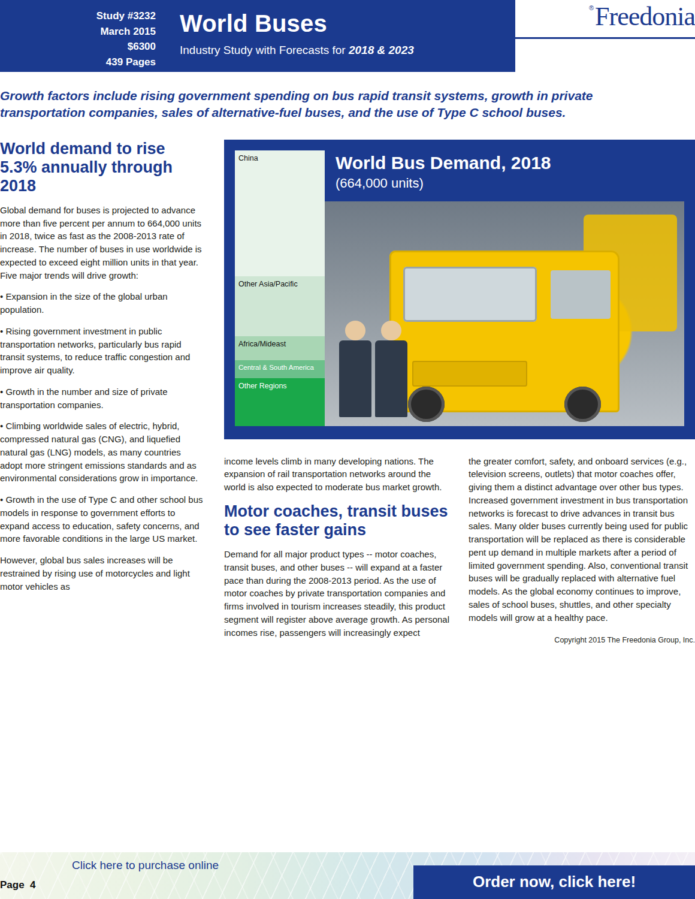Study #3232
March 2015
$6300
439 Pages
World Buses
Industry Study with Forecasts for 2018 & 2023
®Freedonia
Growth factors include rising government spending on bus rapid transit systems, growth in private transportation companies, sales of alternative-fuel buses, and the use of Type C school buses.
World demand to rise 5.3% annually through 2018
Global demand for buses is projected to advance more than five percent per annum to 664,000 units in 2018, twice as fast as the 2008-2013 rate of increase. The number of buses in use worldwide is expected to exceed eight million units in that year. Five major trends will drive growth:
• Expansion in the size of the global urban population.
• Rising government investment in public transportation networks, particularly bus rapid transit systems, to reduce traffic congestion and improve air quality.
• Growth in the number and size of private transportation companies.
• Climbing worldwide sales of electric, hybrid, compressed natural gas (CNG), and liquefied natural gas (LNG) models, as many countries adopt more stringent emissions standards and as environmental considerations grow in importance.
• Growth in the use of Type C and other school bus models in response to government efforts to expand access to education, safety concerns, and more favorable conditions in the large US market.
However, global bus sales increases will be restrained by rising use of motorcycles and light motor vehicles as
China
Other Asia/Pacific
Africa/Mideast
Central & South America
Other Regions
World Bus Demand, 2018
(664,000 units)
income levels climb in many developing nations. The expansion of rail transportation networks around the world is also expected to moderate bus market growth.
Motor coaches, transit buses to see faster gains
Demand for all major product types -- motor coaches, transit buses, and other buses -- will expand at a faster pace than during the 2008-2013 period. As the use of motor coaches by private transportation companies and firms involved in tourism increases steadily, this product segment will register above average growth. As personal incomes rise, passengers will increasingly expect
the greater comfort, safety, and onboard services (e.g., television screens, outlets) that motor coaches offer, giving them a distinct advantage over other bus types. Increased government investment in bus transportation networks is forecast to drive advances in transit bus sales. Many older buses currently being used for public transportation will be replaced as there is considerable pent up demand in multiple markets after a period of limited government spending. Also, conventional transit buses will be gradually replaced with alternative fuel models. As the global economy continues to improve, sales of school buses, shuttles, and other specialty models will grow at a healthy pace.
Copyright 2015 The Freedonia Group, Inc.
Click here to purchase online
Page 4
Order now, click here!